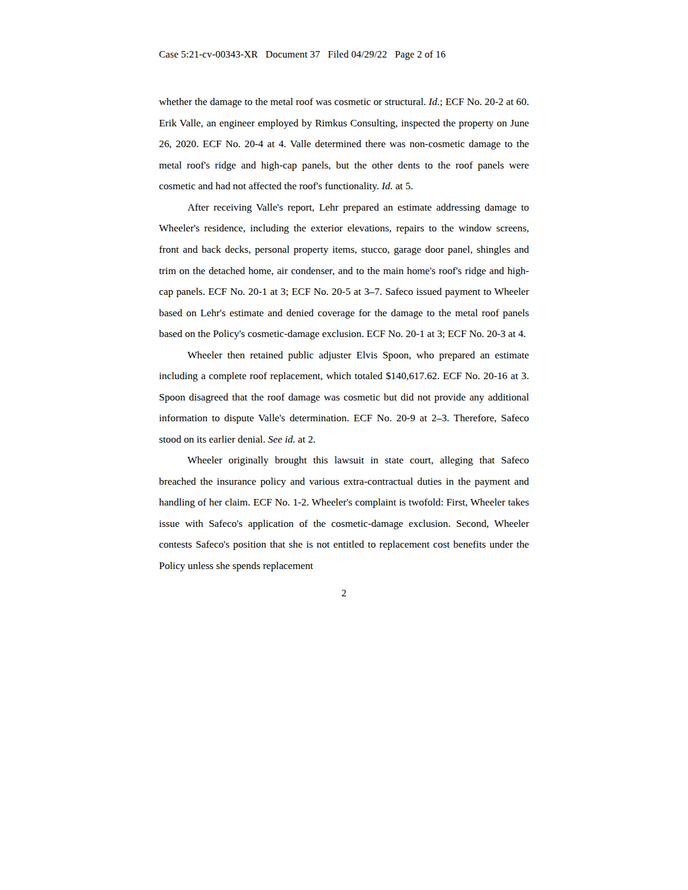Case 5:21-cv-00343-XR Document 37 Filed 04/29/22 Page 2 of 16
whether the damage to the metal roof was cosmetic or structural. Id.; ECF No. 20-2 at 60. Erik Valle, an engineer employed by Rimkus Consulting, inspected the property on June 26, 2020. ECF No. 20-4 at 4. Valle determined there was non-cosmetic damage to the metal roof's ridge and high-cap panels, but the other dents to the roof panels were cosmetic and had not affected the roof's functionality. Id. at 5.
After receiving Valle's report, Lehr prepared an estimate addressing damage to Wheeler's residence, including the exterior elevations, repairs to the window screens, front and back decks, personal property items, stucco, garage door panel, shingles and trim on the detached home, air condenser, and to the main home's roof's ridge and high-cap panels. ECF No. 20-1 at 3; ECF No. 20-5 at 3–7. Safeco issued payment to Wheeler based on Lehr's estimate and denied coverage for the damage to the metal roof panels based on the Policy's cosmetic-damage exclusion. ECF No. 20-1 at 3; ECF No. 20-3 at 4.
Wheeler then retained public adjuster Elvis Spoon, who prepared an estimate including a complete roof replacement, which totaled $140,617.62. ECF No. 20-16 at 3. Spoon disagreed that the roof damage was cosmetic but did not provide any additional information to dispute Valle's determination. ECF No. 20-9 at 2–3. Therefore, Safeco stood on its earlier denial. See id. at 2.
Wheeler originally brought this lawsuit in state court, alleging that Safeco breached the insurance policy and various extra-contractual duties in the payment and handling of her claim. ECF No. 1-2. Wheeler's complaint is twofold: First, Wheeler takes issue with Safeco's application of the cosmetic-damage exclusion. Second, Wheeler contests Safeco's position that she is not entitled to replacement cost benefits under the Policy unless she spends replacement
2